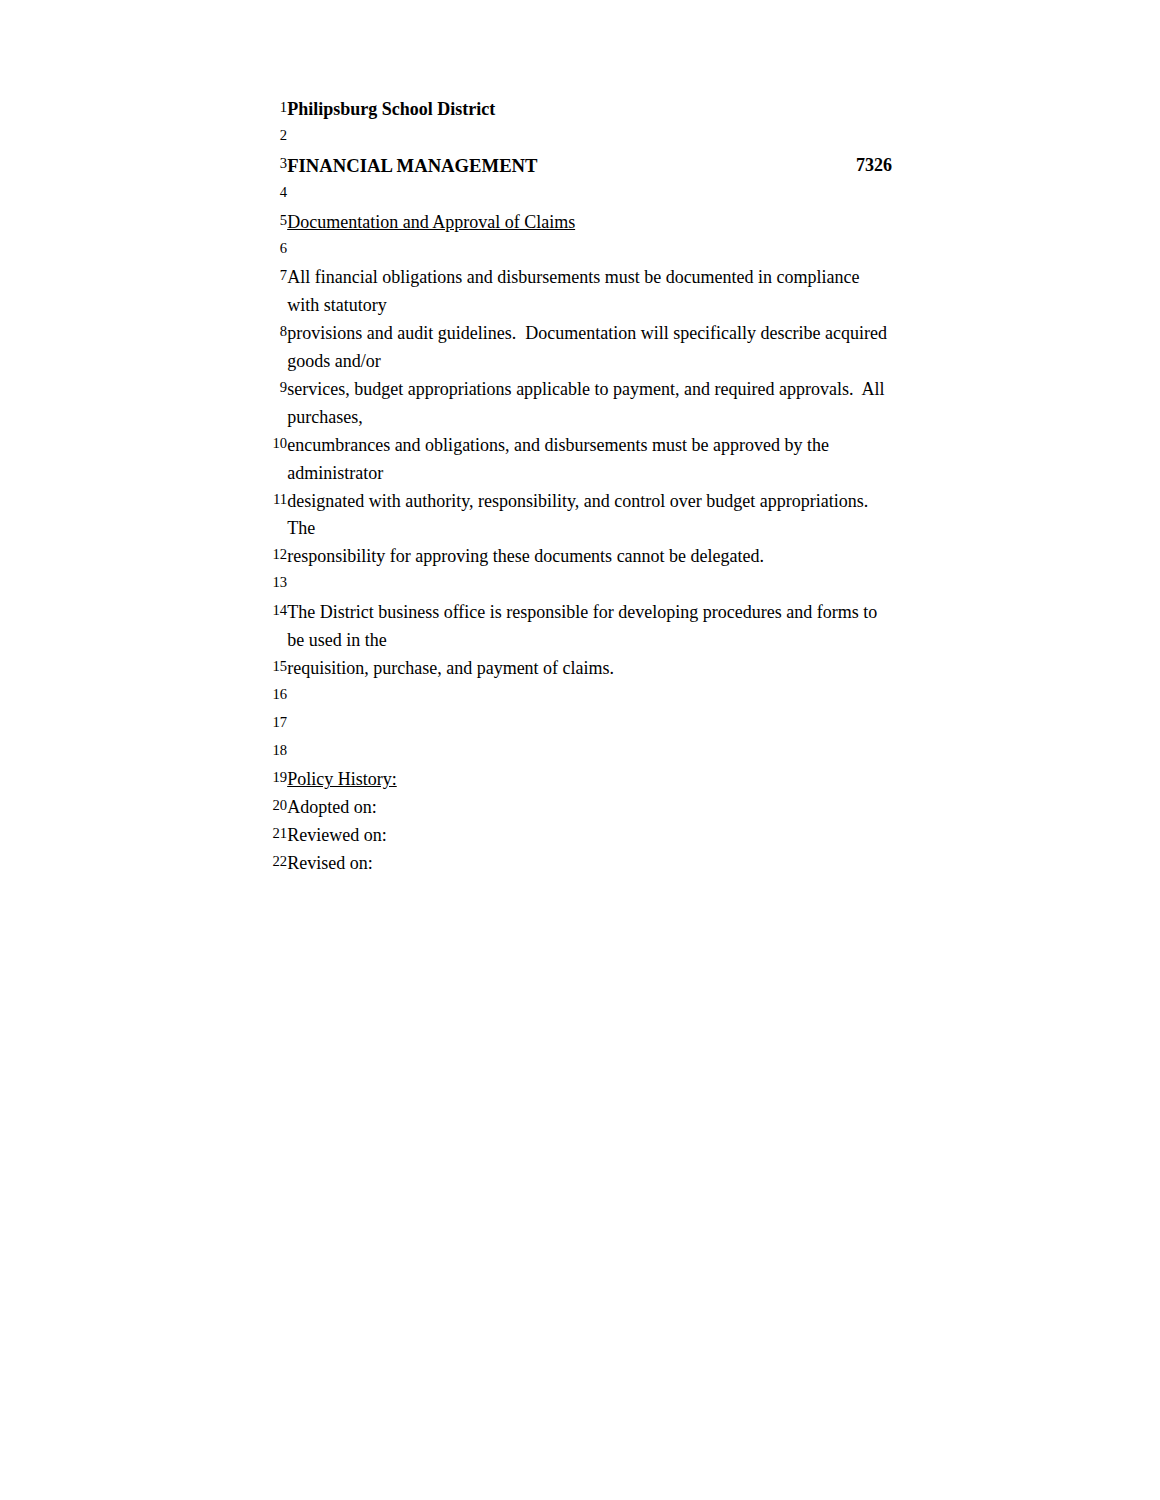| 1 | Philipsburg School District |
| 2 | |
| 3 | FINANCIAL MANAGEMENT 7326 |
| 4 | |
| 5 | Documentation and Approval of Claims |
| 6 | |
| 7 | All financial obligations and disbursements must be documented in compliance with statutory |
| 8 | provisions and audit guidelines. Documentation will specifically describe acquired goods and/or |
| 9 | services, budget appropriations applicable to payment, and required approvals. All purchases, |
| 10 | encumbrances and obligations, and disbursements must be approved by the administrator |
| 11 | designated with authority, responsibility, and control over budget appropriations. The |
| 12 | responsibility for approving these documents cannot be delegated. |
| 13 | |
| 14 | The District business office is responsible for developing procedures and forms to be used in the |
| 15 | requisition, purchase, and payment of claims. |
| 16 | |
| 17 | |
| 18 | |
| 19 | Policy History: |
| 20 | Adopted on: |
| 21 | Reviewed on: |
| 22 | Revised on: |